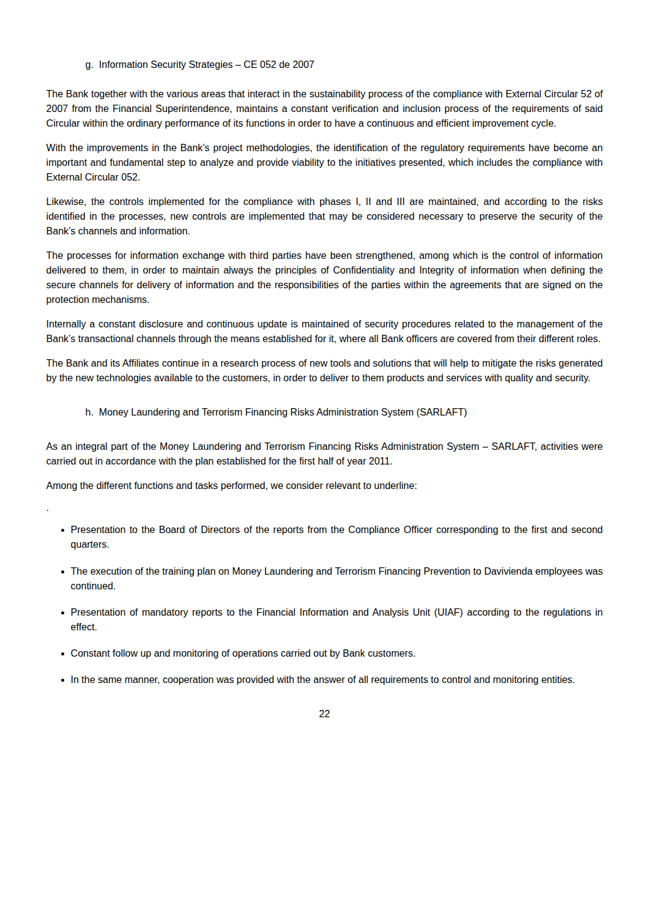g. Information Security Strategies – CE 052 de 2007
The Bank together with the various areas that interact in the sustainability process of the compliance with External Circular 52 of 2007 from the Financial Superintendence, maintains a constant verification and inclusion process of the requirements of said Circular within the ordinary performance of its functions in order to have a continuous and efficient improvement cycle.
With the improvements in the Bank’s project methodologies, the identification of the regulatory requirements have become an important and fundamental step to analyze and provide viability to the initiatives presented, which includes the compliance with External Circular 052.
Likewise, the controls implemented for the compliance with phases I, II and III are maintained, and according to the risks identified in the processes, new controls are implemented that may be considered necessary to preserve the security of the Bank’s channels and information.
The processes for information exchange with third parties have been strengthened, among which is the control of information delivered to them, in order to maintain always the principles of Confidentiality and Integrity of information when defining the secure channels for delivery of information and the responsibilities of the parties within the agreements that are signed on the protection mechanisms.
Internally a constant disclosure and continuous update is maintained of security procedures related to the management of the Bank’s transactional channels through the means established for it, where all Bank officers are covered from their different roles.
The Bank and its Affiliates continue in a research process of new tools and solutions that will help to mitigate the risks generated by the new technologies available to the customers, in order to deliver to them products and services with quality and security.
h. Money Laundering and Terrorism Financing Risks Administration System (SARLAFT)
As an integral part of the Money Laundering and Terrorism Financing Risks Administration System – SARLAFT, activities were carried out in accordance with the plan established for the first half of year 2011.
Among the different functions and tasks performed, we consider relevant to underline:
.
Presentation to the Board of Directors of the reports from the Compliance Officer corresponding to the first and second quarters.
The execution of the training plan on Money Laundering and Terrorism Financing Prevention to Davivienda employees was continued.
Presentation of mandatory reports to the Financial Information and Analysis Unit (UIAF) according to the regulations in effect.
Constant follow up and monitoring of operations carried out by Bank customers.
In the same manner, cooperation was provided with the answer of all requirements to control and monitoring entities.
22